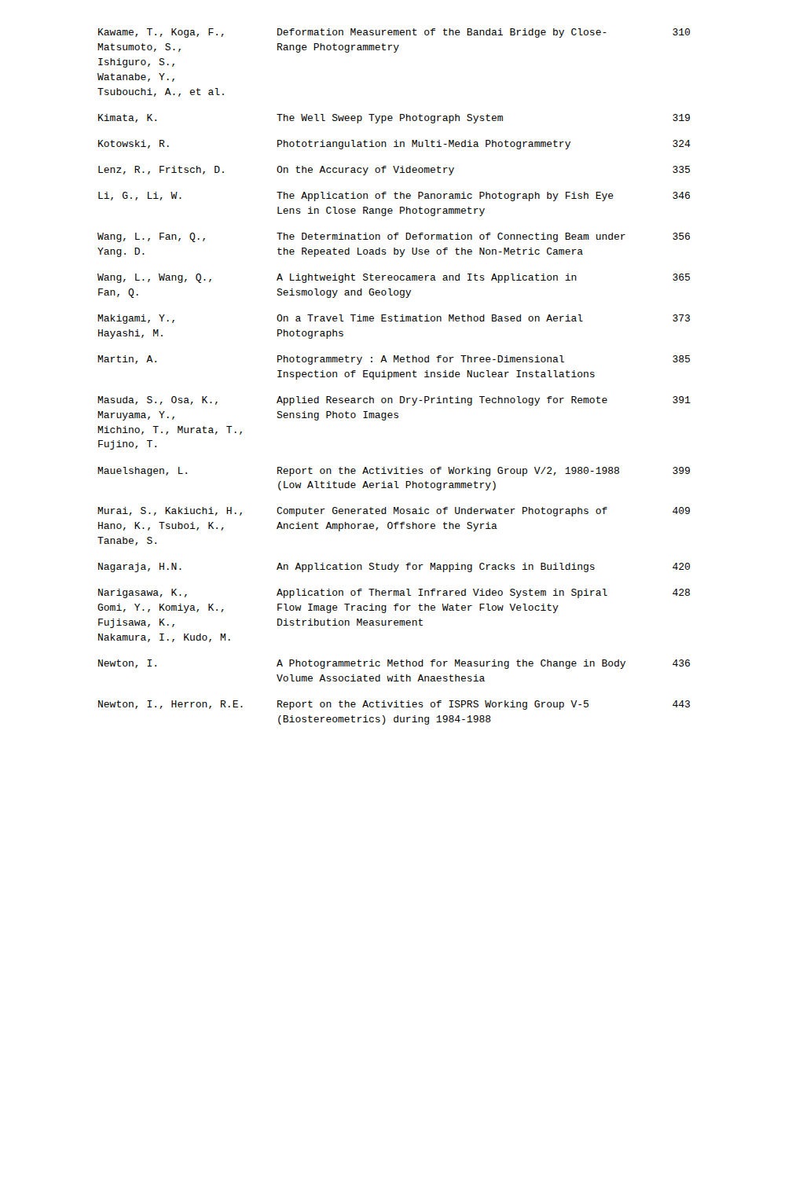| Kawame, T., Koga, F., Matsumoto, S., Ishiguro, S., Watanabe, Y., Tsubouchi, A., et al. | Deformation Measurement of the Bandai Bridge by Close-Range Photogrammetry | 310 |
| Kimata, K. | The Well Sweep Type Photograph System | 319 |
| Kotowski, R. | Phototriangulation in Multi-Media Photogrammetry | 324 |
| Lenz, R., Fritsch, D. | On the Accuracy of Videometry | 335 |
| Li, G., Li, W. | The Application of the Panoramic Photograph by Fish Eye Lens in Close Range Photogrammetry | 346 |
| Wang, L., Fan, Q., Yang. D. | The Determination of Deformation of Connecting Beam under the Repeated Loads by Use of the Non-Metric Camera | 356 |
| Wang, L., Wang, Q., Fan, Q. | A Lightweight Stereocamera and Its Application in Seismology and Geology | 365 |
| Makigami, Y., Hayashi, M. | On a Travel Time Estimation Method Based on Aerial Photographs | 373 |
| Martin, A. | Photogrammetry : A Method for Three-Dimensional Inspection of Equipment inside Nuclear Installations | 385 |
| Masuda, S., Osa, K., Maruyama, Y., Michino, T., Murata, T., Fujino, T. | Applied Research on Dry-Printing Technology for Remote Sensing Photo Images | 391 |
| Mauelshagen, L. | Report on the Activities of Working Group V/2, 1980-1988 (Low Altitude Aerial Photogrammetry) | 399 |
| Murai, S., Kakiuchi, H., Hano, K., Tsuboi, K., Tanabe, S. | Computer Generated Mosaic of Underwater Photographs of Ancient Amphorae, Offshore the Syria | 409 |
| Nagaraja, H.N. | An Application Study for Mapping Cracks in Buildings | 420 |
| Narigasawa, K., Gomi, Y., Komiya, K., Fujisawa, K., Nakamura, I., Kudo, M. | Application of Thermal Infrared Video System in Spiral Flow Image Tracing for the Water Flow Velocity Distribution Measurement | 428 |
| Newton, I. | A Photogrammetric Method for Measuring the Change in Body Volume Associated with Anaesthesia | 436 |
| Newton, I., Herron, R.E. | Report on the Activities of ISPRS Working Group V-5 (Biostereometrics) during 1984-1988 | 443 |